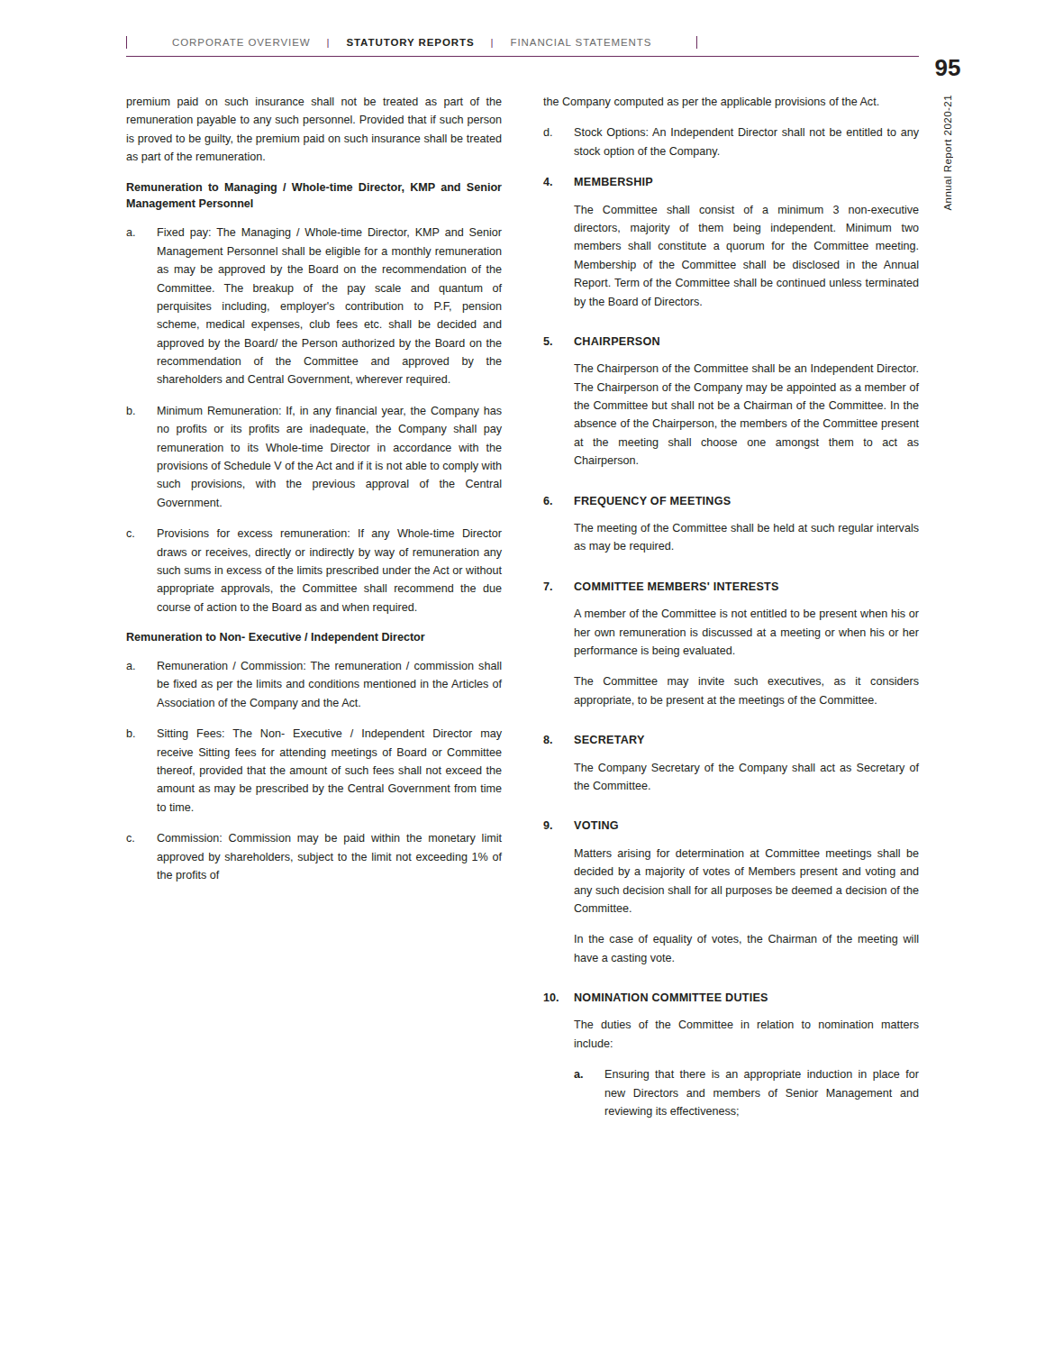CORPORATE OVERVIEW | STATUTORY REPORTS | FINANCIAL STATEMENTS
95
Annual Report 2020-21
premium paid on such insurance shall not be treated as part of the remuneration payable to any such personnel. Provided that if such person is proved to be guilty, the premium paid on such insurance shall be treated as part of the remuneration.
Remuneration to Managing / Whole-time Director, KMP and Senior Management Personnel
a.
Fixed pay: The Managing / Whole-time Director, KMP and Senior Management Personnel shall be eligible for a monthly remuneration as may be approved by the Board on the recommendation of the Committee. The breakup of the pay scale and quantum of perquisites including, employer's contribution to P.F, pension scheme, medical expenses, club fees etc. shall be decided and approved by the Board/ the Person authorized by the Board on the recommendation of the Committee and approved by the shareholders and Central Government, wherever required.
b.
Minimum Remuneration: If, in any financial year, the Company has no profits or its profits are inadequate, the Company shall pay remuneration to its Whole-time Director in accordance with the provisions of Schedule V of the Act and if it is not able to comply with such provisions, with the previous approval of the Central Government.
c.
Provisions for excess remuneration: If any Whole-time Director draws or receives, directly or indirectly by way of remuneration any such sums in excess of the limits prescribed under the Act or without appropriate approvals, the Committee shall recommend the due course of action to the Board as and when required.
Remuneration to Non- Executive / Independent Director
a.
Remuneration / Commission: The remuneration / commission shall be fixed as per the limits and conditions mentioned in the Articles of Association of the Company and the Act.
b.
Sitting Fees: The Non- Executive / Independent Director may receive Sitting fees for attending meetings of Board or Committee thereof, provided that the amount of such fees shall not exceed the amount as may be prescribed by the Central Government from time to time.
c.
Commission: Commission may be paid within the monetary limit approved by shareholders, subject to the limit not exceeding 1% of the profits of
the Company computed as per the applicable provisions of the Act.
d.
Stock Options: An Independent Director shall not be entitled to any stock option of the Company.
4.
MEMBERSHIP
The Committee shall consist of a minimum 3 non-executive directors, majority of them being independent. Minimum two members shall constitute a quorum for the Committee meeting. Membership of the Committee shall be disclosed in the Annual Report. Term of the Committee shall be continued unless terminated by the Board of Directors.
5.
CHAIRPERSON
The Chairperson of the Committee shall be an Independent Director. The Chairperson of the Company may be appointed as a member of the Committee but shall not be a Chairman of the Committee. In the absence of the Chairperson, the members of the Committee present at the meeting shall choose one amongst them to act as Chairperson.
6.
FREQUENCY OF MEETINGS
The meeting of the Committee shall be held at such regular intervals as may be required.
7.
COMMITTEE MEMBERS' INTERESTS
A member of the Committee is not entitled to be present when his or her own remuneration is discussed at a meeting or when his or her performance is being evaluated.
The Committee may invite such executives, as it considers appropriate, to be present at the meetings of the Committee.
8.
SECRETARY
The Company Secretary of the Company shall act as Secretary of the Committee.
9.
VOTING
Matters arising for determination at Committee meetings shall be decided by a majority of votes of Members present and voting and any such decision shall for all purposes be deemed a decision of the Committee.
In the case of equality of votes, the Chairman of the meeting will have a casting vote.
10.
NOMINATION COMMITTEE DUTIES
The duties of the Committee in relation to nomination matters include:
a.
Ensuring that there is an appropriate induction in place for new Directors and members of Senior Management and reviewing its effectiveness;